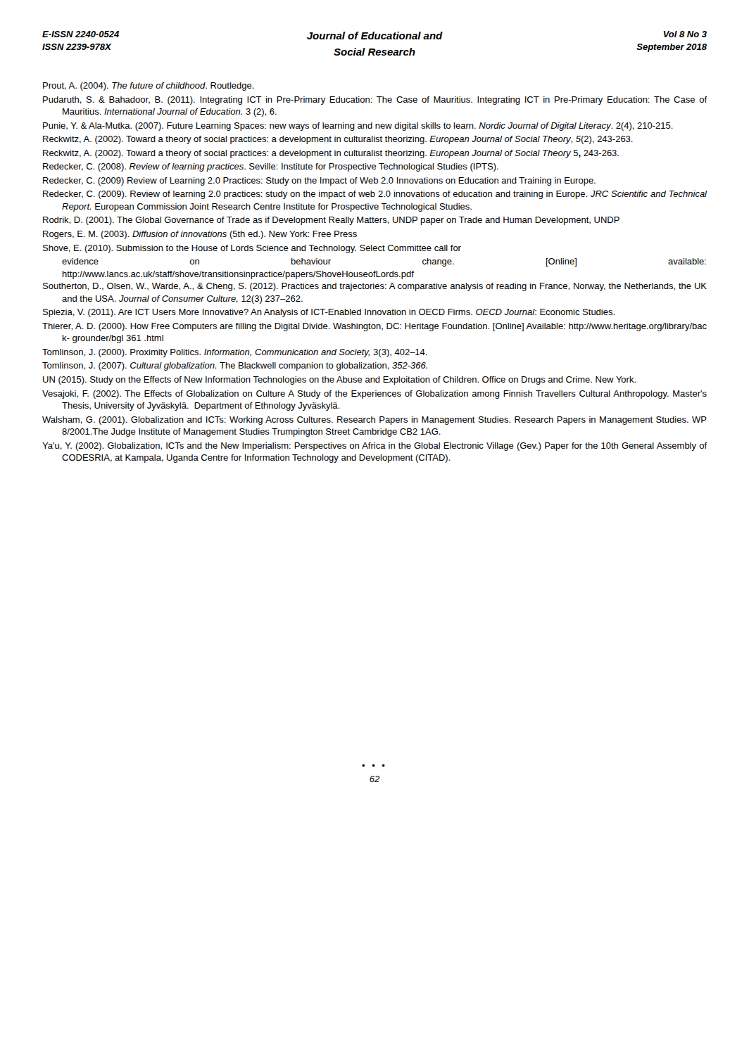| E-ISSN 2240-0524 ISSN 2239-978X | Journal of Educational and Social Research | Vol 8 No 3 September 2018 |
Prout, A. (2004). The future of childhood. Routledge.
Pudaruth, S. & Bahadoor, B. (2011). Integrating ICT in Pre-Primary Education: The Case of Mauritius. Integrating ICT in Pre-Primary Education: The Case of Mauritius. International Journal of Education. 3 (2), 6.
Punie, Y. & Ala-Mutka. (2007). Future Learning Spaces: new ways of learning and new digital skills to learn. Nordic Journal of Digital Literacy. 2(4), 210-215.
Reckwitz, A. (2002). Toward a theory of social practices: a development in culturalist theorizing. European Journal of Social Theory, 5(2), 243-263.
Reckwitz, A. (2002). Toward a theory of social practices: a development in culturalist theorizing. European Journal of Social Theory 5, 243-263.
Redecker, C. (2008). Review of learning practices. Seville: Institute for Prospective Technological Studies (IPTS).
Redecker, C. (2009) Review of Learning 2.0 Practices: Study on the Impact of Web 2.0 Innovations on Education and Training in Europe.
Redecker, C. (2009). Review of learning 2.0 practices: study on the impact of web 2.0 innovations of education and training in Europe. JRC Scientific and Technical Report. European Commission Joint Research Centre Institute for Prospective Technological Studies.
Rodrik, D. (2001). The Global Governance of Trade as if Development Really Matters, UNDP paper on Trade and Human Development, UNDP
Rogers, E. M. (2003). Diffusion of innovations (5th ed.). New York: Free Press
Shove, E. (2010). Submission to the House of Lords Science and Technology. Select Committee call for
evidence on behaviour change. [Online] available:
http://www.lancs.ac.uk/staff/shove/transitionsinpractice/papers/ShoveHouseofLords.pdf
Southerton, D., Olsen, W., Warde, A., & Cheng, S. (2012). Practices and trajectories: A comparative analysis of reading in France, Norway, the Netherlands, the UK and the USA. Journal of Consumer Culture, 12(3) 237–262.
Spiezia, V. (2011). Are ICT Users More Innovative? An Analysis of ICT-Enabled Innovation in OECD Firms. OECD Journal: Economic Studies.
Thierer, A. D. (2000). How Free Computers are filling the Digital Divide. Washington, DC: Heritage Foundation. [Online] Available: http://www.heritage.org/library/back- grounder/bgl 361 .html
Tomlinson, J. (2000). Proximity Politics. Information, Communication and Society, 3(3), 402–14.
Tomlinson, J. (2007). Cultural globalization. The Blackwell companion to globalization, 352-366.
UN (2015). Study on the Effects of New Information Technologies on the Abuse and Exploitation of Children. Office on Drugs and Crime. New York.
Vesajoki, F. (2002). The Effects of Globalization on Culture A Study of the Experiences of Globalization among Finnish Travellers Cultural Anthropology. Master's Thesis, University of Jyväskylä. Department of Ethnology Jyväskylä.
Walsham, G. (2001). Globalization and ICTs: Working Across Cultures. Research Papers in Management Studies. Research Papers in Management Studies. WP 8/2001.The Judge Institute of Management Studies Trumpington Street Cambridge CB2 1AG.
Ya'u, Y. (2002). Globalization, ICTs and the New Imperialism: Perspectives on Africa in the Global Electronic Village (Gev.) Paper for the 10th General Assembly of CODESRIA, at Kampala, Uganda Centre for Information Technology and Development (CITAD).
• • • 62